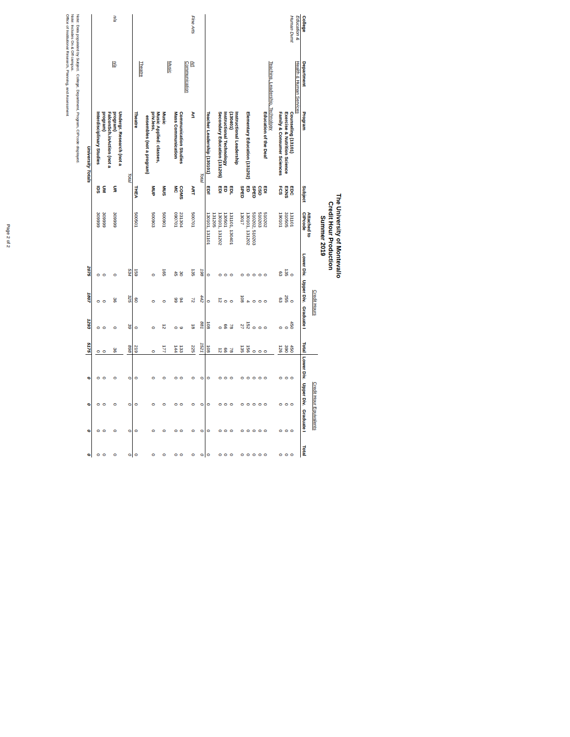The University of Montevallo Credit Hour Production Summer 2019
| | Credit Hours | Credit Hour Equivalents |
| --- | --- | --- |
| College | Department | Program | Subject | Attached to CIPcode | Lower Div. | Upper Div. | Graduate I | Total | Lower Div. | Upper Div. | Graduate I | Total |
| Education & | Health & Human Services | | | | | | | | | | | |
| Human Dvmt | | Counseling (13101) | EDC | 131101 | 0 | 0 | 450 | 450 | 0 | 0 | 0 | 0 |
| | | Exercise & Nutrition Science | EXNS | 310505 | 135 | 255 | 0 | 390 | 0 | 0 | 0 | 0 |
| | | Family & Consumer Sciences | FCS | 190101 | 63 | 63 | 0 | 126 | 0 | 0 | 0 | 0 |
| | Teaching, Leadership, Technology | | | | | | | | | | | |
| | | Education of the Deaf | EDI | 510202 | 0 | 0 | 0 | 0 | 0 | 0 | 0 | 0 |
| | | | CSD | 510203 | 0 | 0 | 0 | 0 | 0 | 0 | 0 | 0 |
| | | | SPED | 510202, 510203 | 0 | 0 | 0 | 0 | 0 | 0 | 0 | 0 |
| | | Elementary Education (131202) | ED | 130101, 131202 | 0 | 4 | 152 | 156 | 0 | 0 | 0 | 0 |
| | | | SPED | 13017 | 0 | 108 | 27 | 135 | 0 | 0 | 0 | 0 |
| | | Instructional Leadership (130401) | EDL | 131101, 130401 | 0 | 0 | 78 | 78 | 0 | 0 | 0 | 0 |
| | | Instructional Technology | ED | 130501 | 0 | 0 | 66 | 66 | 0 | 0 | 0 | 0 |
| | | Secondary Education (131205) | EDI | 130101, 131202 | 0 | 12 | 0 | 12 | 0 | 0 | 0 | 0 |
| | | | | 131205 | | | | | | | | |
| | | Teacher Leadership (130101) | EDF | 130101, 131101 | 0 | 0 | 108 | 108 | 0 | 0 | 0 | 0 |
| | | Total | | | 198 | 442 | 881 | 1521 | 0 | 0 | 0 | 0 |
| Fine Arts | Art | Art | ART | 500701 | 135 | 72 | 18 | 225 | 0 | 0 | 0 | 0 |
| | Communication | | | | | | | | | | | |
| | | Communication Studies | COMS | 231304 | 30 | 94 | 9 | 133 | 0 | 0 | 0 | 0 |
| | | Mass Communication | MC | 090701 | 45 | 99 | 0 | 144 | 0 | 0 | 0 | 0 |
| | Music | | | | | | | | | | | |
| | | Music | MUS | 500901 | 165 | 0 | 12 | 177 | 0 | 0 | 0 | 0 |
| | | Music Applied: classes, priv.less, | MUP | 500903 | 0 | 0 | 0 | 0 | 0 | 0 | 0 | 0 |
| | | ensembles (not a program) | | | | | | | | | | |
| | Theatre | | | | | | | | | | | |
| | | Theatre | THEA | 500501 | 159 | 60 | 0 | 219 | 0 | 0 | 0 | 0 |
| | | Total | | | 534 | 325 | 39 | 898 | 0 | 0 | 0 | 0 |
| n/a | n/a | Undergr. Research (not a program) | UR | 309999 | 0 | 36 | 0 | 36 | 0 | 0 | 0 | 0 |
| | | FalconSch.inAction (not a program) | UM | 309999 | 0 | 0 | 0 | 0 | 0 | 0 | 0 | 0 |
| | | Interdisciplinary Studies | IDS | 309999 | 0 | 0 | 0 | 0 | 0 | 0 | 0 | 0 |
| | | University Totals | | | 2075 | 1807 | 1293 | 5175 | 0 | 0 | 0 | 0 |
Note: Data populated by Subject. College, Department, Program, CIPcode displayed.
Note: Includes On & Off campus.
Office of Institutional Research, Planning, and Assessment
Page 2 of 2